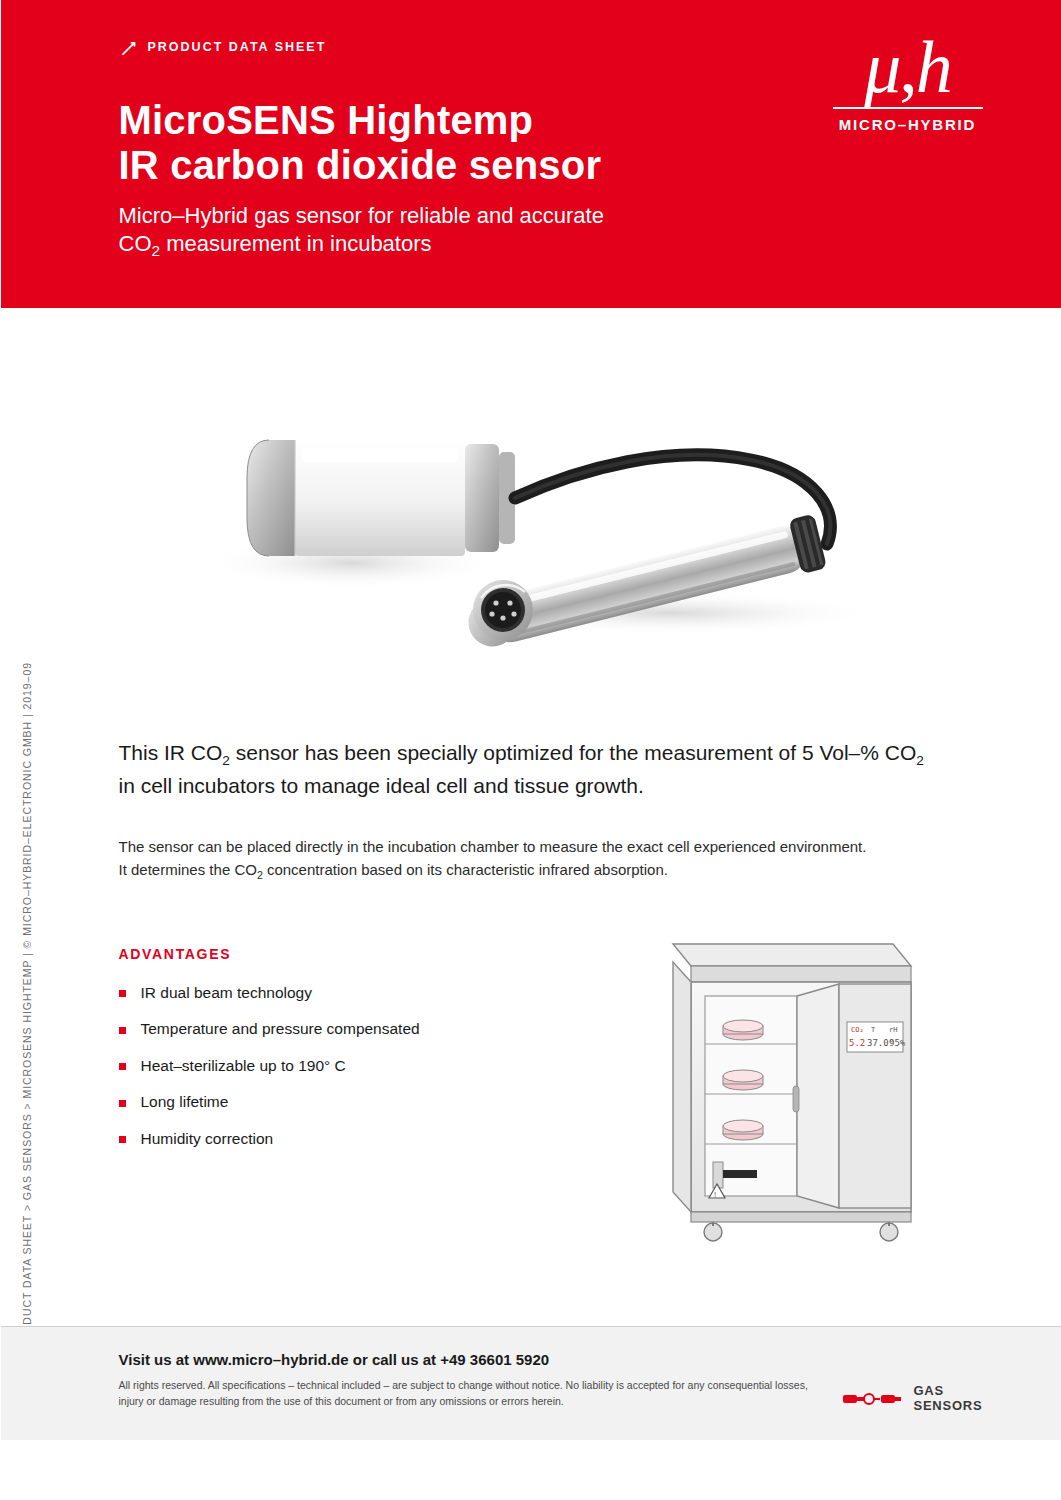⟶ Product data sheet
MicroSENS Hightemp IR carbon dioxide sensor
Micro–Hybrid gas sensor for reliable and accurate
CO2 measurement in incubators
μ, h
MICRO–HYBRID
This IR CO2 sensor has been specially optimized for the measurement of 5 Vol–% CO2 in cell incubators to manage ideal cell and tissue growth.
The sensor can be placed directly in the incubation chamber to measure the exact cell experienced environment.
It determines the CO2 concentration based on its characteristic infrared absorption.
Advantages
IR dual beam technology
Temperature and pressure compensated
Heat–sterilizable up to 190° C
Long lifetime
Humidity correction
CO₂ T rH 5.2 37.0° 95% !
Product data sheet > Gas sensors > MicroSENS Hightemp | © Micro–Hybrid–Electronic GmbH | 2019–09
Visit us at www.micro–hybrid.de or call us at +49 36601 5920
All rights reserved. All specifications – technical included – are subject to change without notice. No liability is accepted for any consequential losses, injury or damage resulting from the use of this document or from any omissions or errors herein.
GAS SENSORS